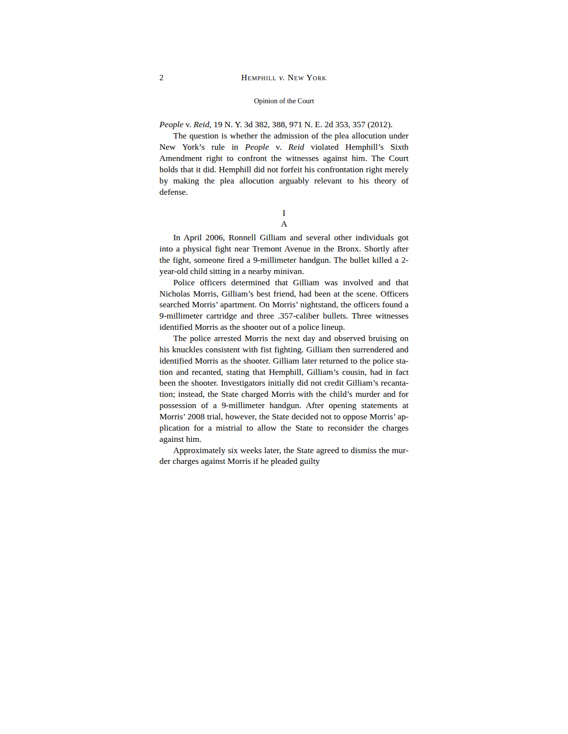2 Hemphill v. New York
Opinion of the Court
People v. Reid, 19 N. Y. 3d 382, 388, 971 N. E. 2d 353, 357 (2012).
The question is whether the admission of the plea allocution under New York’s rule in People v. Reid violated Hemphill’s Sixth Amendment right to confront the witnesses against him. The Court holds that it did. Hemphill did not forfeit his confrontation right merely by making the plea allocution arguably relevant to his theory of defense.
I
A
In April 2006, Ronnell Gilliam and several other individuals got into a physical fight near Tremont Avenue in the Bronx. Shortly after the fight, someone fired a 9-millimeter handgun. The bullet killed a 2-year-old child sitting in a nearby minivan.
Police officers determined that Gilliam was involved and that Nicholas Morris, Gilliam’s best friend, had been at the scene. Officers searched Morris’ apartment. On Morris’ nightstand, the officers found a 9-millimeter cartridge and three .357-caliber bullets. Three witnesses identified Morris as the shooter out of a police lineup.
The police arrested Morris the next day and observed bruising on his knuckles consistent with fist fighting. Gilliam then surrendered and identified Morris as the shooter. Gilliam later returned to the police station and recanted, stating that Hemphill, Gilliam’s cousin, had in fact been the shooter. Investigators initially did not credit Gilliam’s recantation; instead, the State charged Morris with the child’s murder and for possession of a 9-millimeter handgun. After opening statements at Morris’ 2008 trial, however, the State decided not to oppose Morris’ application for a mistrial to allow the State to reconsider the charges against him.
Approximately six weeks later, the State agreed to dismiss the murder charges against Morris if he pleaded guilty